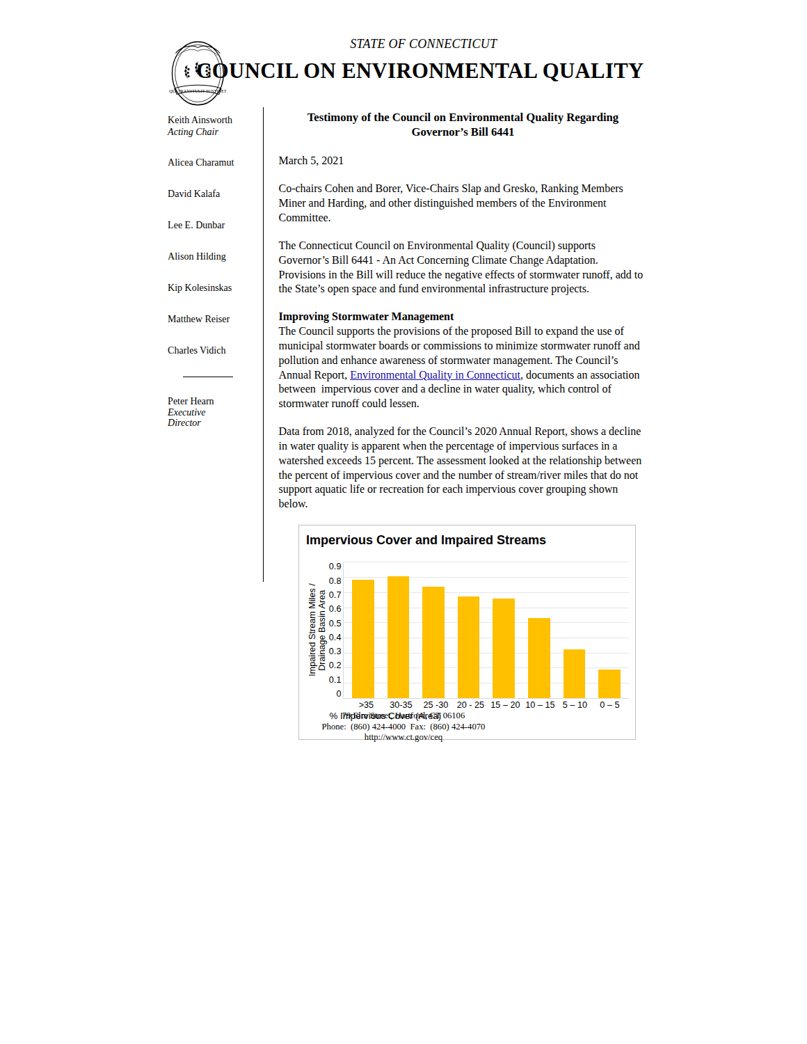QUI TRANSTULIT SUSTINET
STATE OF CONNECTICUT
COUNCIL ON ENVIRONMENTAL QUALITY
Keith Ainsworth Acting Chair
Alicea Charamut
David Kalafa
Lee E. Dunbar
Alison Hilding
Kip Kolesinskas
Matthew Reiser
Charles Vidich
Peter Hearn Executive
Director
Testimony of the Council on Environmental Quality Regarding Governor’s Bill 6441
March 5, 2021
Co-chairs Cohen and Borer, Vice-Chairs Slap and Gresko, Ranking Members Miner and Harding, and other distinguished members of the Environment Committee.
The Connecticut Council on Environmental Quality (Council) supports Governor’s Bill 6441 - An Act Concerning Climate Change Adaptation. Provisions in the Bill will reduce the negative effects of stormwater runoff, add to the State’s open space and fund environmental infrastructure projects.
Improving Stormwater Management
The Council supports the provisions of the proposed Bill to expand the use of municipal stormwater boards or commissions to minimize stormwater runoff and pollution and enhance awareness of stormwater management. The Council’s Annual Report, Environmental Quality in Connecticut, documents an association between impervious cover and a decline in water quality, which control of stormwater runoff could lessen.
Data from 2018, analyzed for the Council’s 2020 Annual Report, shows a decline in water quality is apparent when the percentage of impervious surfaces in a watershed exceeds 15 percent. The assessment looked at the relationship between the percent of impervious cover and the number of stream/river miles that do not support aquatic life or recreation for each impervious cover grouping shown below.
Impervious Cover and Impaired Streams
Impaired Stream Miles /
Drainage Basin Area
0.90.80.70.60.5 0.40.30.20.10
>35 30-35 25 -30 20 - 25 15 – 20 10 – 15 5 – 10 0 – 5
% Impervious Cover (Area)
79 Elm Street, Hartford, CT 06106
Phone: (860) 424-4000 Fax: (860) 424-4070
http://www.ct.gov/ceq